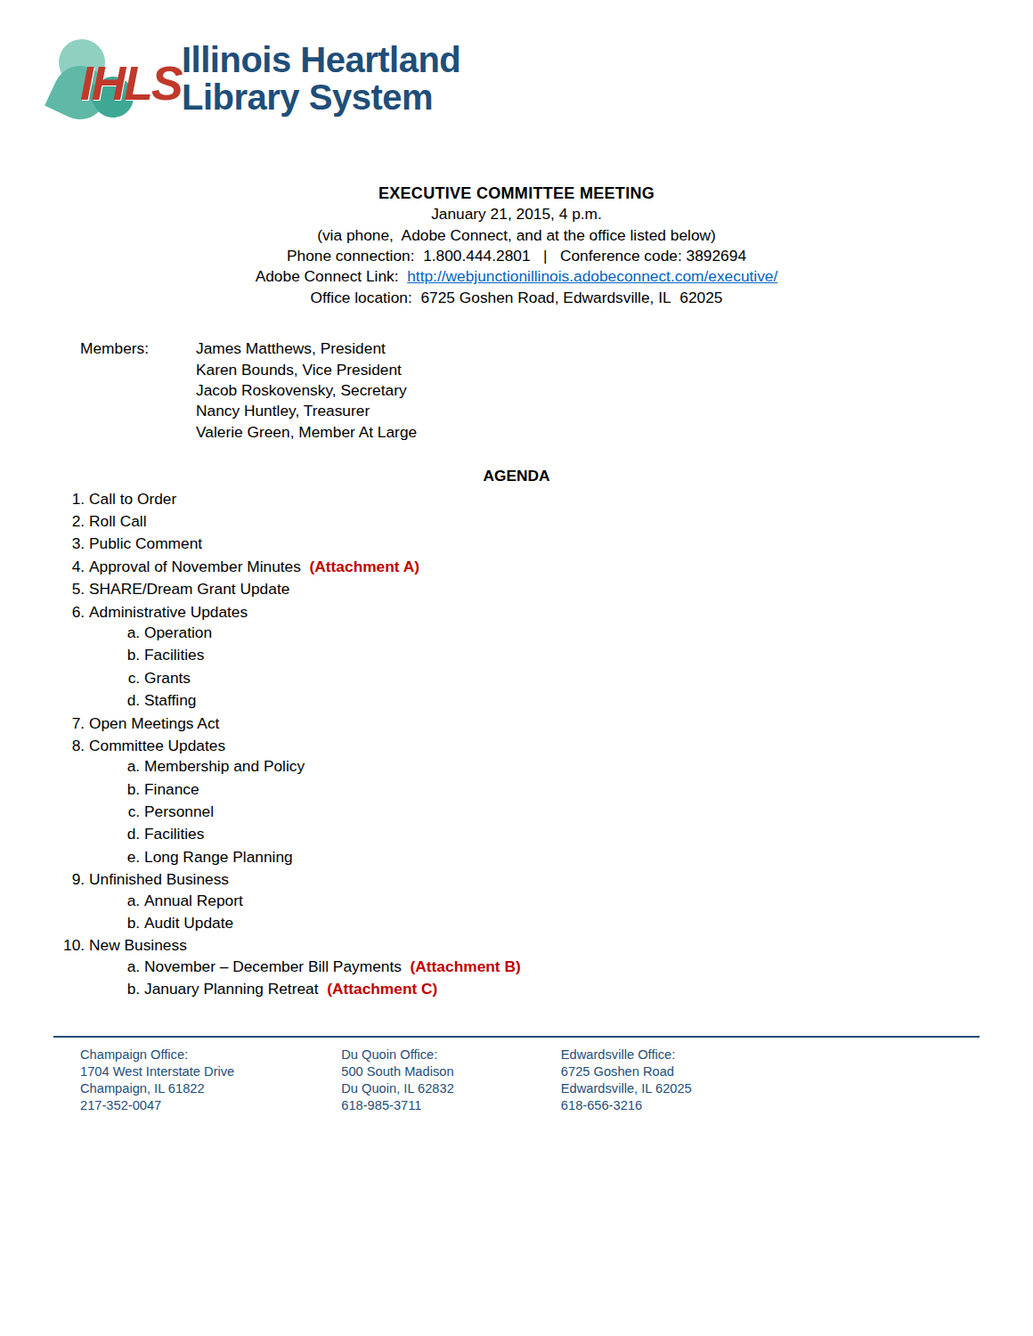IHLS
Illinois Heartland
Library System
EXECUTIVE COMMITTEE MEETING
January 21, 2015, 4 p.m.
(via phone, Adobe Connect, and at the office listed below)
Phone connection: 1.800.444.2801 | Conference code: 3892694
Adobe Connect Link: http://webjunctionillinois.adobeconnect.com/executive/
Office location: 6725 Goshen Road, Edwardsville, IL 62025
Members:
James Matthews, President
Karen Bounds, Vice President
Jacob Roskovensky, Secretary
Nancy Huntley, Treasurer
Valerie Green, Member At Large
AGENDA
Call to Order
Roll Call
Public Comment
Approval of November Minutes (Attachment A)
SHARE/Dream Grant Update
Administrative Updates
Operation
Facilities
Grants
Staffing
Open Meetings Act
Committee Updates
Membership and Policy
Finance
Personnel
Facilities
Long Range Planning
Unfinished Business
Annual Report
Audit Update
New Business
November – December Bill Payments (Attachment B)
January Planning Retreat (Attachment C)
Champaign Office:
1704 West Interstate Drive
Champaign, IL 61822
217-352-0047
Du Quoin Office:
500 South Madison
Du Quoin, IL 62832
618-985-3711
Edwardsville Office:
6725 Goshen Road
Edwardsville, IL 62025
618-656-3216